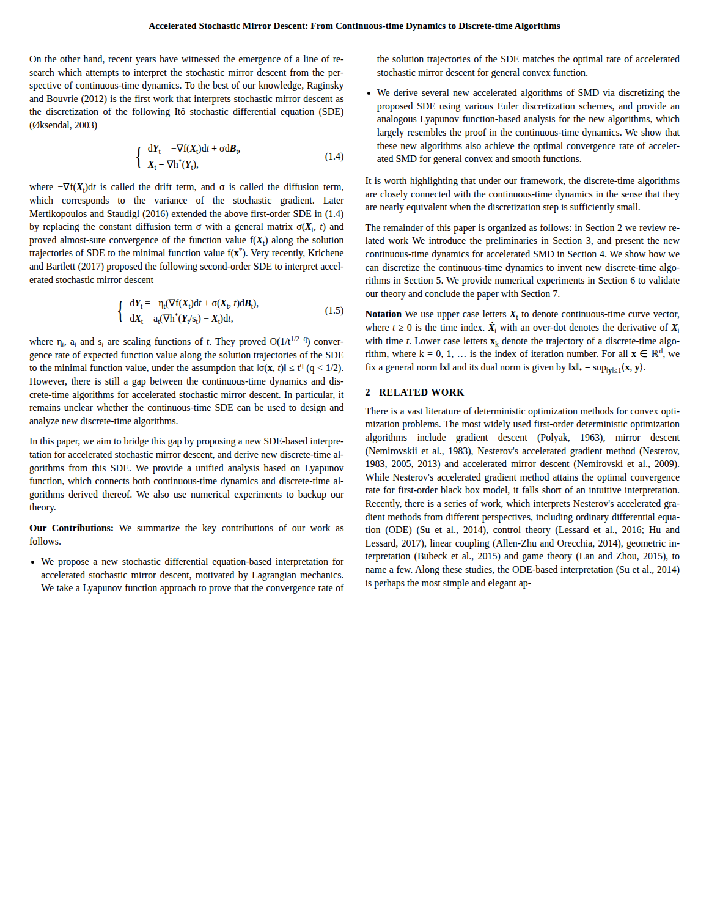Accelerated Stochastic Mirror Descent: From Continuous-time Dynamics to Discrete-time Algorithms
On the other hand, recent years have witnessed the emergence of a line of research which attempts to interpret the stochastic mirror descent from the perspective of continuous-time dynamics. To the best of our knowledge, Raginsky and Bouvrie (2012) is the first work that interprets stochastic mirror descent as the discretization of the following Itô stochastic differential equation (SDE) (Øksendal, 2003)
{
dYt = −∇f(Xt)dt + σdBt,
Xt = ∇h*(Yt),
(1.4)
where −∇f(Xt)dt is called the drift term, and σ is called the diffusion term, which corresponds to the variance of the stochastic gradient. Later Mertikopoulos and Staudigl (2016) extended the above first-order SDE in (1.4) by replacing the constant diffusion term σ with a general matrix σ(Xt, t) and proved almost-sure convergence of the function value f(Xt) along the solution trajectories of SDE to the minimal function value f(x*). Very recently, Krichene and Bartlett (2017) proposed the following second-order SDE to interpret accelerated stochastic mirror descent
{
dYt = −ηt(∇f(Xt)dt + σ(Xt, t)dBt),
dXt = at(∇h*(Yt/st) − Xt)dt,
(1.5)
where ηt, at and st are scaling functions of t. They proved O(1/t1/2−q) convergence rate of expected function value along the solution trajectories of the SDE to the minimal function value, under the assumption that ‖σ(x, t)‖ ≤ tq (q < 1/2). However, there is still a gap between the continuous-time dynamics and discrete-time algorithms for accelerated stochastic mirror descent. In particular, it remains unclear whether the continuous-time SDE can be used to design and analyze new discrete-time algorithms.
In this paper, we aim to bridge this gap by proposing a new SDE-based interpretation for accelerated stochastic mirror descent, and derive new discrete-time algorithms from this SDE. We provide a unified analysis based on Lyapunov function, which connects both continuous-time dynamics and discrete-time algorithms derived thereof. We also use numerical experiments to backup our theory.
Our Contributions: We summarize the key contributions of our work as follows.
We propose a new stochastic differential equation-based interpretation for accelerated stochastic mirror descent, motivated by Lagrangian mechanics. We take a Lyapunov function approach to prove that the convergence rate of the solution trajectories of the SDE matches the optimal rate of accelerated stochastic mirror descent for general convex function.
We derive several new accelerated algorithms of SMD via discretizing the proposed SDE using various Euler discretization schemes, and provide an analogous Lyapunov function-based analysis for the new algorithms, which largely resembles the proof in the continuous-time dynamics. We show that these new algorithms also achieve the optimal convergence rate of accelerated SMD for general convex and smooth functions.
It is worth highlighting that under our framework, the discrete-time algorithms are closely connected with the continuous-time dynamics in the sense that they are nearly equivalent when the discretization step is sufficiently small.
The remainder of this paper is organized as follows: in Section 2 we review related work We introduce the preliminaries in Section 3, and present the new continuous-time dynamics for accelerated SMD in Section 4. We show how we can discretize the continuous-time dynamics to invent new discrete-time algorithms in Section 5. We provide numerical experiments in Section 6 to validate our theory and conclude the paper with Section 7.
Notation We use upper case letters Xt to denote continuous-time curve vector, where t ≥ 0 is the time index. Ẋt with an over-dot denotes the derivative of Xt with time t. Lower case letters xk denote the trajectory of a discrete-time algorithm, where k = 0, 1, … is the index of iteration number. For all x ∈ ℝd, we fix a general norm ‖x‖ and its dual norm is given by ‖x‖* = sup‖y‖≤1⟨x, y⟩.
2 RELATED WORK
There is a vast literature of deterministic optimization methods for convex optimization problems. The most widely used first-order deterministic optimization algorithms include gradient descent (Polyak, 1963), mirror descent (Nemirovskii et al., 1983), Nesterov's accelerated gradient method (Nesterov, 1983, 2005, 2013) and accelerated mirror descent (Nemirovski et al., 2009). While Nesterov's accelerated gradient method attains the optimal convergence rate for first-order black box model, it falls short of an intuitive interpretation. Recently, there is a series of work, which interprets Nesterov's accelerated gradient methods from different perspectives, including ordinary differential equation (ODE) (Su et al., 2014), control theory (Lessard et al., 2016; Hu and Lessard, 2017), linear coupling (Allen-Zhu and Orecchia, 2014), geometric interpretation (Bubeck et al., 2015) and game theory (Lan and Zhou, 2015), to name a few. Along these studies, the ODE-based interpretation (Su et al., 2014) is perhaps the most simple and elegant ap-